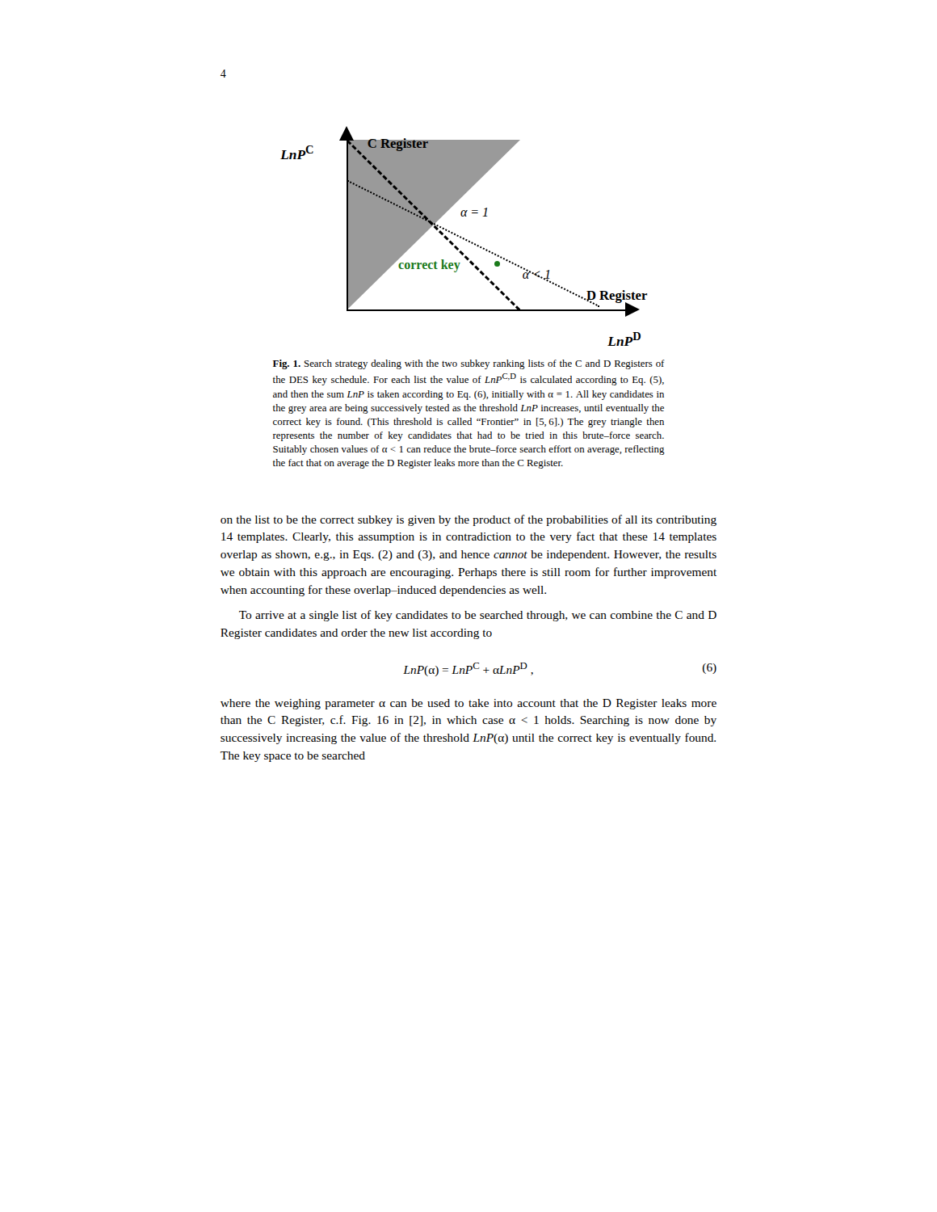4
LnPC
LnPD
C Register
D Register
α = 1
α < 1
correct key
Fig. 1. Search strategy dealing with the two subkey ranking lists of the C and D Registers of the DES key schedule. For each list the value of LnPC,D is calculated according to Eq. (5), and then the sum LnP is taken according to Eq. (6), initially with α = 1. All key candidates in the grey area are being successively tested as the threshold LnP increases, until eventually the correct key is found. (This threshold is called “Frontier” in [5, 6].) The grey triangle then represents the number of key candidates that had to be tried in this brute–force search. Suitably chosen values of α < 1 can reduce the brute–force search effort on average, reflecting the fact that on average the D Register leaks more than the C Register.
on the list to be the correct subkey is given by the product of the probabilities of all its contributing 14 templates. Clearly, this assumption is in contradiction to the very fact that these 14 templates overlap as shown, e.g., in Eqs. (2) and (3), and hence cannot be independent. However, the results we obtain with this approach are encouraging. Perhaps there is still room for further improvement when accounting for these overlap–induced dependencies as well.
To arrive at a single list of key candidates to be searched through, we can combine the C and D Register candidates and order the new list according to
LnP(α) = LnPC + αLnPD , (6)
where the weighing parameter α can be used to take into account that the D Register leaks more than the C Register, c.f. Fig. 16 in [2], in which case α < 1 holds. Searching is now done by successively increasing the value of the threshold LnP(α) until the correct key is eventually found. The key space to be searched